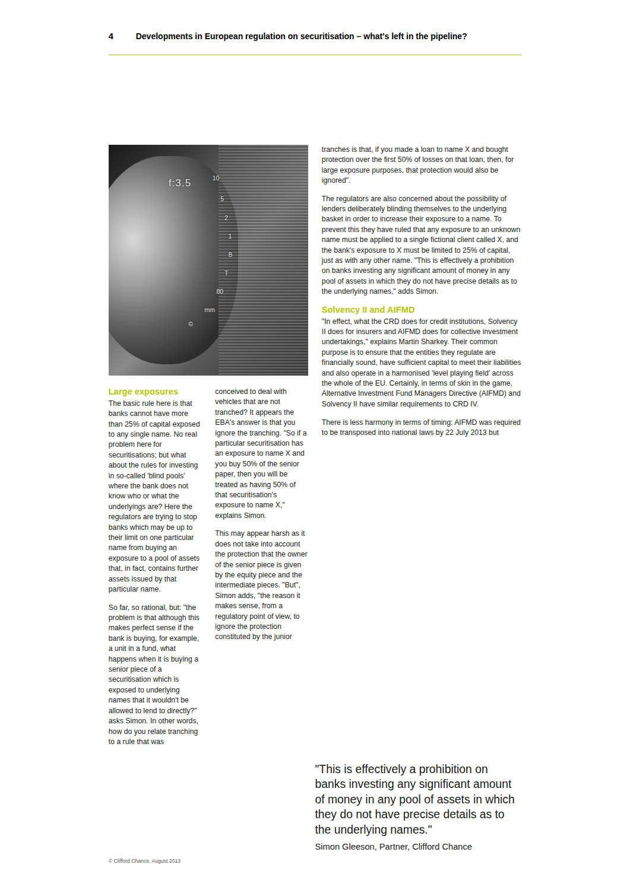4 Developments in European regulation on securitisation – what's left in the pipeline?
f:3.5 10 5 2 1 B T 80 mm ©
Large exposures
The basic rule here is that banks cannot have more than 25% of capital exposed to any single name. No real problem here for securitisations; but what about the rules for investing in so-called 'blind pools' where the bank does not know who or what the underlyings are? Here the regulators are trying to stop banks which may be up to their limit on one particular name from buying an exposure to a pool of assets that, in fact, contains further assets issued by that particular name.
So far, so rational, but: "the problem is that although this makes perfect sense if the bank is buying, for example, a unit in a fund, what happens when it is buying a senior piece of a securitisation which is exposed to underlying names that it wouldn't be allowed to lend to directly?" asks Simon. In other words, how do you relate tranching to a rule that was
conceived to deal with vehicles that are not tranched? It appears the EBA's answer is that you ignore the tranching. "So if a particular securitisation has an exposure to name X and you buy 50% of the senior paper, then you will be treated as having 50% of that securitisation's exposure to name X," explains Simon.
This may appear harsh as it does not take into account the protection that the owner of the senior piece is given by the equity piece and the intermediate pieces. "But", Simon adds, "the reason it makes sense, from a regulatory point of view, to ignore the protection constituted by the junior
tranches is that, if you made a loan to name X and bought protection over the first 50% of losses on that loan, then, for large exposure purposes, that protection would also be ignored".
The regulators are also concerned about the possibility of lenders deliberately blinding themselves to the underlying basket in order to increase their exposure to a name. To prevent this they have ruled that any exposure to an unknown name must be applied to a single fictional client called X, and the bank's exposure to X must be limited to 25% of capital, just as with any other name. "This is effectively a prohibition on banks investing any significant amount of money in any pool of assets in which they do not have precise details as to the underlying names," adds Simon.
Solvency II and AIFMD
"In effect, what the CRD does for credit institutions, Solvency II does for insurers and AIFMD does for collective investment undertakings," explains Martin Sharkey. Their common purpose is to ensure that the entities they regulate are financially sound, have sufficient capital to meet their liabilities and also operate in a harmonised 'level playing field' across the whole of the EU. Certainly, in terms of skin in the game, Alternative Investment Fund Managers Directive (AIFMD) and Solvency II have similar requirements to CRD IV.
There is less harmony in terms of timing: AIFMD was required to be transposed into national laws by 22 July 2013 but
"This is effectively a prohibition on banks investing any significant amount of money in any pool of assets in which they do not have precise details as to the underlying names."
Simon Gleeson, Partner, Clifford Chance
© Clifford Chance, August 2013